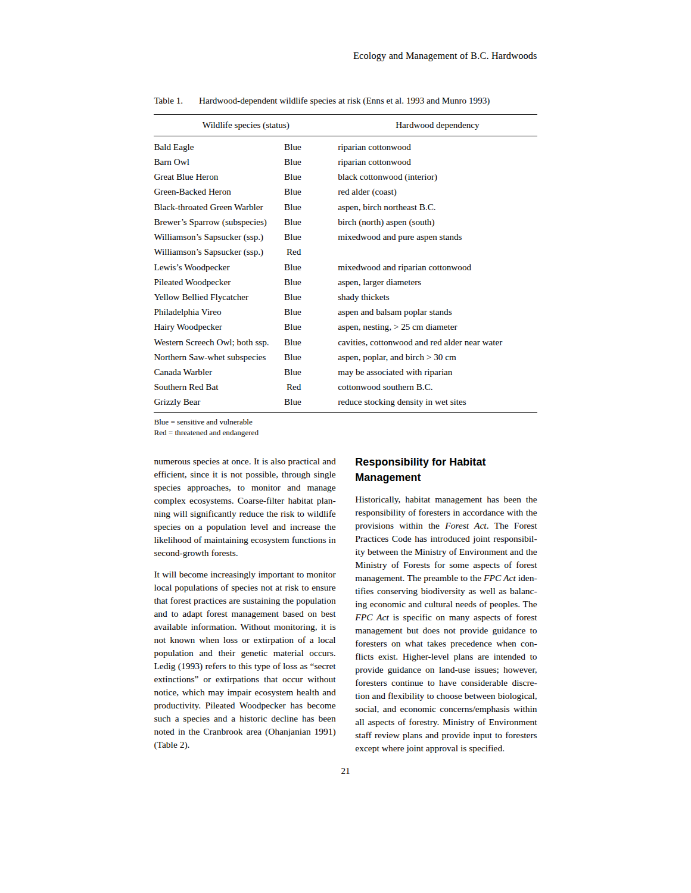Ecology and Management of B.C. Hardwoods
Table 1. Hardwood-dependent wildlife species at risk (Enns et al. 1993 and Munro 1993)
| Wildlife species (status) | Hardwood dependency |
| --- | --- |
| Bald Eagle | Blue | riparian cottonwood |
| Barn Owl | Blue | riparian cottonwood |
| Great Blue Heron | Blue | black cottonwood (interior) |
| Green-Backed Heron | Blue | red alder (coast) |
| Black-throated Green Warbler | Blue | aspen, birch northeast B.C. |
| Brewer’s Sparrow (subspecies) | Blue | birch (north) aspen (south) |
| Williamson’s Sapsucker (ssp.) | Blue | mixedwood and pure aspen stands |
| Williamson’s Sapsucker (ssp.) | Red | |
| Lewis’s Woodpecker | Blue | mixedwood and riparian cottonwood |
| Pileated Woodpecker | Blue | aspen, larger diameters |
| Yellow Bellied Flycatcher | Blue | shady thickets |
| Philadelphia Vireo | Blue | aspen and balsam poplar stands |
| Hairy Woodpecker | Blue | aspen, nesting, > 25 cm diameter |
| Western Screech Owl; both ssp. | Blue | cavities, cottonwood and red alder near water |
| Northern Saw-whet subspecies | Blue | aspen, poplar, and birch > 30 cm |
| Canada Warbler | Blue | may be associated with riparian |
| Southern Red Bat | Red | cottonwood southern B.C. |
| Grizzly Bear | Blue | reduce stocking density in wet sites |
Blue = sensitive and vulnerable
Red = threatened and endangered
numerous species at once. It is also practical and efficient, since it is not possible, through single species approaches, to monitor and manage complex ecosystems. Coarse-filter habitat planning will significantly reduce the risk to wildlife species on a population level and increase the likelihood of maintaining ecosystem functions in second-growth forests.
It will become increasingly important to monitor local populations of species not at risk to ensure that forest practices are sustaining the population and to adapt forest management based on best available information. Without monitoring, it is not known when loss or extirpation of a local population and their genetic material occurs. Ledig (1993) refers to this type of loss as “secret extinctions” or extirpations that occur without notice, which may impair ecosystem health and productivity. Pileated Woodpecker has become such a species and a historic decline has been noted in the Cranbrook area (Ohanjanian 1991) (Table 2).
Responsibility for Habitat Management
Historically, habitat management has been the responsibility of foresters in accordance with the provisions within the Forest Act. The Forest Practices Code has introduced joint responsibility between the Ministry of Environment and the Ministry of Forests for some aspects of forest management. The preamble to the FPC Act identifies conserving biodiversity as well as balancing economic and cultural needs of peoples. The FPC Act is specific on many aspects of forest management but does not provide guidance to foresters on what takes precedence when conflicts exist. Higher-level plans are intended to provide guidance on land-use issues; however, foresters continue to have considerable discretion and flexibility to choose between biological, social, and economic concerns/emphasis within all aspects of forestry. Ministry of Environment staff review plans and provide input to foresters except where joint approval is specified.
21